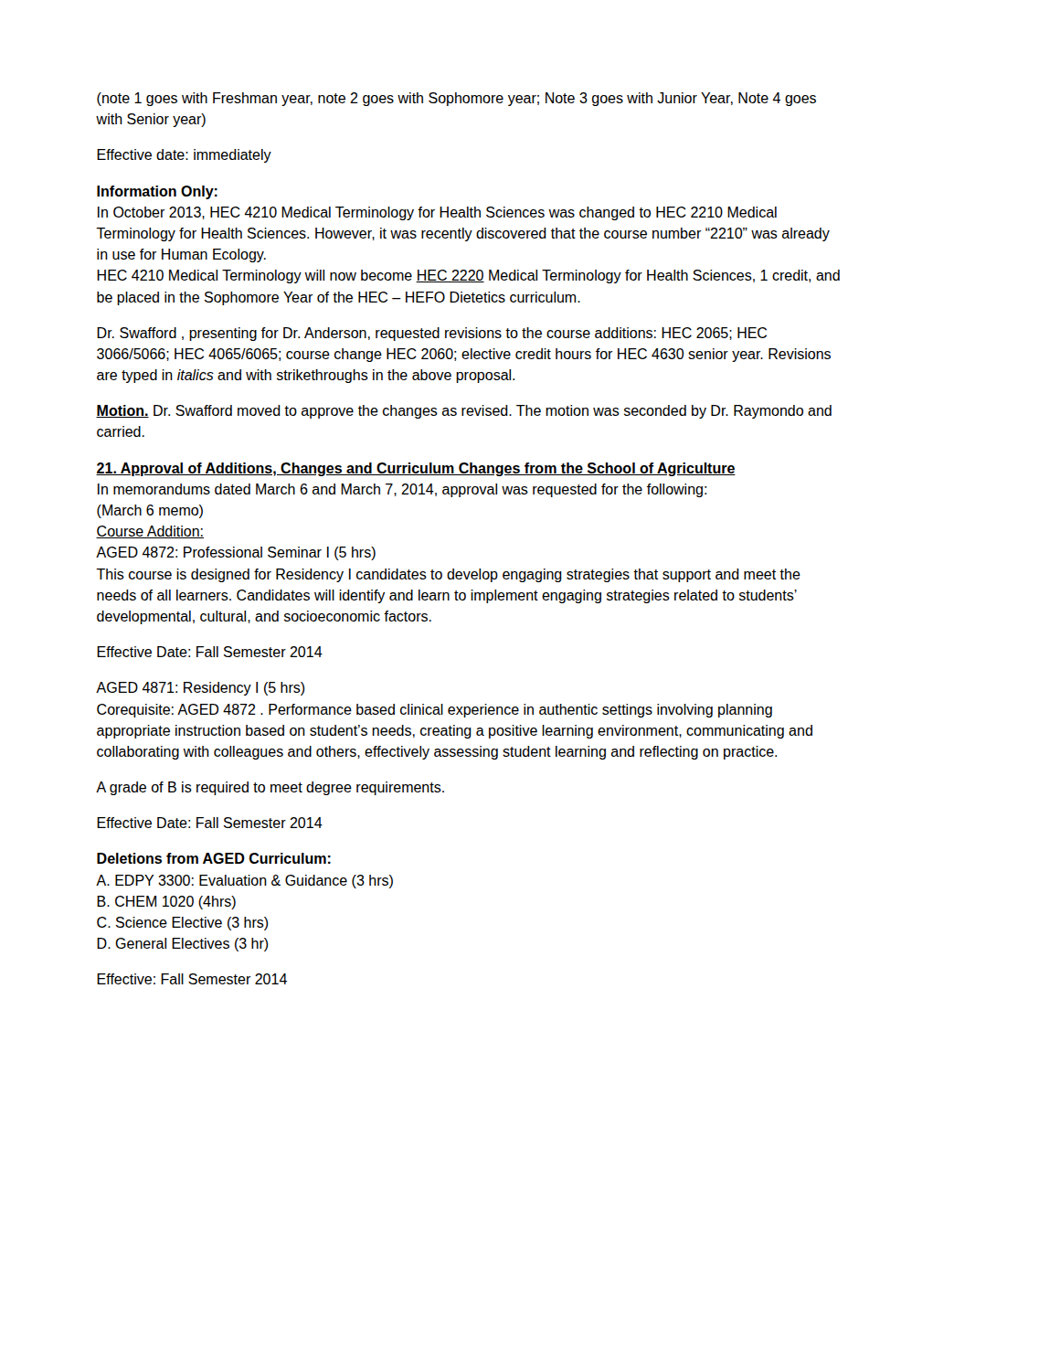(note 1 goes with Freshman year, note 2 goes with Sophomore year; Note 3 goes with Junior Year, Note 4 goes with Senior year)
Effective date: immediately
Information Only:
In October 2013, HEC 4210 Medical Terminology for Health Sciences was changed to HEC 2210 Medical Terminology for Health Sciences. However, it was recently discovered that the course number “2210” was already in use for Human Ecology.
HEC 4210 Medical Terminology will now become HEC 2220 Medical Terminology for Health Sciences, 1 credit, and be placed in the Sophomore Year of the HEC – HEFO Dietetics curriculum.
Dr. Swafford , presenting for Dr. Anderson, requested revisions to the course additions: HEC 2065; HEC 3066/5066; HEC 4065/6065; course change HEC 2060; elective credit hours for HEC 4630 senior year. Revisions are typed in italics and with strikethroughs in the above proposal.
Motion. Dr. Swafford moved to approve the changes as revised. The motion was seconded by Dr. Raymondo and carried.
21. Approval of Additions, Changes and Curriculum Changes from the School of Agriculture
In memorandums dated March 6 and March 7, 2014, approval was requested for the following:
(March 6 memo)
Course Addition:
AGED 4872: Professional Seminar I (5 hrs)
This course is designed for Residency I candidates to develop engaging strategies that support and meet the needs of all learners. Candidates will identify and learn to implement engaging strategies related to students’ developmental, cultural, and socioeconomic factors.
Effective Date: Fall Semester 2014
AGED 4871: Residency I (5 hrs)
Corequisite: AGED 4872 . Performance based clinical experience in authentic settings involving planning appropriate instruction based on student’s needs, creating a positive learning environment, communicating and collaborating with colleagues and others, effectively assessing student learning and reflecting on practice.
A grade of B is required to meet degree requirements.
Effective Date: Fall Semester 2014
Deletions from AGED Curriculum:
A. EDPY 3300: Evaluation & Guidance (3 hrs)
B. CHEM 1020 (4hrs)
C. Science Elective (3 hrs)
D. General Electives (3 hr)
Effective: Fall Semester 2014